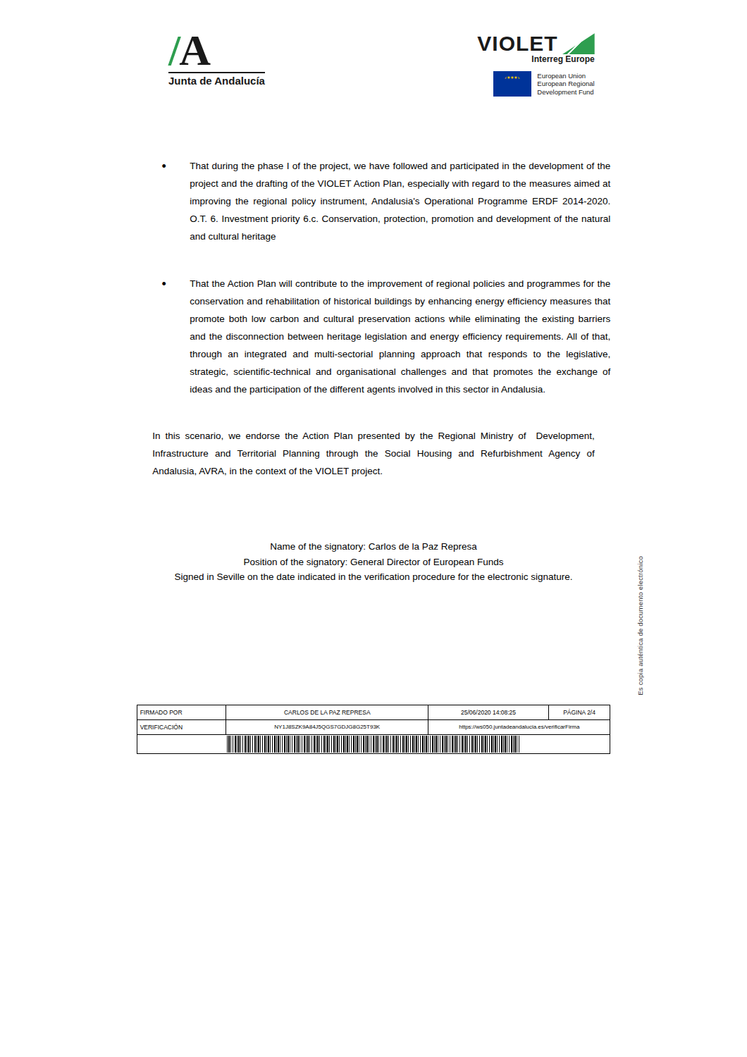/A
Junta de Andalucía
VIOLET
Interreg Europe
European Union
European Regional
Development Fund
That during the phase I of the project, we have followed and participated in the development of the project and the drafting of the VIOLET Action Plan, especially with regard to the measures aimed at improving the regional policy instrument, Andalusia's Operational Programme ERDF 2014-2020. O.T. 6. Investment priority 6.c. Conservation, protection, promotion and development of the natural and cultural heritage
That the Action Plan will contribute to the improvement of regional policies and programmes for the conservation and rehabilitation of historical buildings by enhancing energy efficiency measures that promote both low carbon and cultural preservation actions while eliminating the existing barriers and the disconnection between heritage legislation and energy efficiency requirements. All of that, through an integrated and multi-sectorial planning approach that responds to the legislative, strategic, scientific-technical and organisational challenges and that promotes the exchange of ideas and the participation of the different agents involved in this sector in Andalusia.
In this scenario, we endorse the Action Plan presented by the Regional Ministry of Development, Infrastructure and Territorial Planning through the Social Housing and Refurbishment Agency of Andalusia, AVRA, in the context of the VIOLET project.
Name of the signatory: Carlos de la Paz Represa
Position of the signatory: General Director of European Funds
Signed in Seville on the date indicated in the verification procedure for the electronic signature.
Es copia auténtica de documento electrónico
| FIRMADO POR | CARLOS DE LA PAZ REPRESA | 25/06/2020 14:08:25 | PÁGINA 2/4 |
| VERIFICACIÓN | NY1J8SZK9A84J5QGS7GDJG8G25T93K | https://ws050.juntadeandalucia.es/verificarFirma |